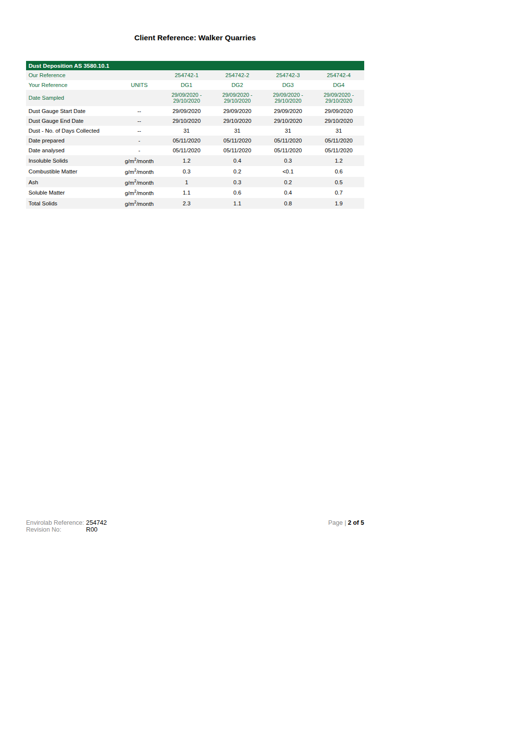Client Reference: Walker Quarries
| Dust Deposition AS 3580.10.1 |
| --- |
| Our Reference | | 254742-1 | 254742-2 | 254742-3 | 254742-4 |
| Your Reference | UNITS | DG1 | DG2 | DG3 | DG4 |
| Date Sampled | | 29/09/2020 - 29/10/2020 | 29/09/2020 - 29/10/2020 | 29/09/2020 - 29/10/2020 | 29/09/2020 - 29/10/2020 |
| Dust Gauge Start Date | -- | 29/09/2020 | 29/09/2020 | 29/09/2020 | 29/09/2020 |
| Dust Gauge End Date | -- | 29/10/2020 | 29/10/2020 | 29/10/2020 | 29/10/2020 |
| Dust - No. of Days Collected | -- | 31 | 31 | 31 | 31 |
| Date prepared | - | 05/11/2020 | 05/11/2020 | 05/11/2020 | 05/11/2020 |
| Date analysed | - | 05/11/2020 | 05/11/2020 | 05/11/2020 | 05/11/2020 |
| Insoluble Solids | g/m 2 /month | 1.2 | 0.4 | 0.3 | 1.2 |
| Combustible Matter | g/m 2 /month | 0.3 | 0.2 | <0.1 | 0.6 |
| Ash | g/m 2 /month | 1 | 0.3 | 0.2 | 0.5 |
| Soluble Matter | g/m 2 /month | 1.1 | 0.6 | 0.4 | 0.7 |
| Total Solids | g/m 2 /month | 2.3 | 1.1 | 0.8 | 1.9 |
| Envirolab Reference: | 254742 |
| Revision No: | R00 |
Page | 2 of 5